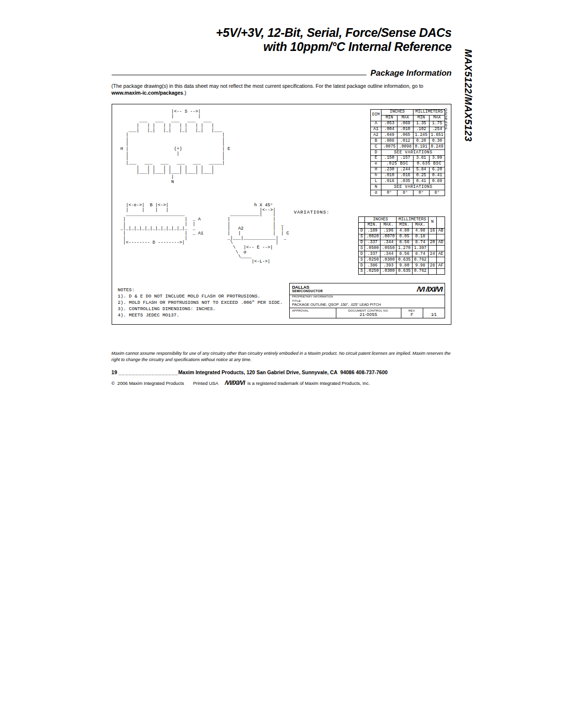MAX5122/MAX5123
+5V/+3V, 12-Bit, Serial, Force/Sense DACs
with 10ppm/°C Internal Reference
Package Information
(The package drawing(s) in this data sheet may not reflect the most current specifications. For the latest package outline information, go to www.maxim-ic.com/packages.)
QSOP.EPS
                    |<-- S -->|
                    |         |
        ___   ___   ___   ___   ___
       |   | |   | |   | |   | |   |
    ___|   |_|   |_|   |_|   |_|   |___
   |                                   |
   |                                   |
   |                                   |
 H |                 (+)               | E
   |                  |                |
   |                                   |
   |___   ___   ___   ___   ___   _____|
       |   | |   | |   | |   | |   |
       |___| |___| |___| |___| |___|
                    |
                    N
| DIM | INCHES | MILLIMETERS |
| --- | --- | --- |
| MIN | MAX | MIN | MAX |
| A | .053 | .069 | 1.35 | 1.75 |
| A1 | .004 | .010 | .102 | .254 |
| A2 | .049 | .065 | 1.245 | 1.651 |
| B | .008 | .012 | 0.20 | 0.30 |
| C | .0075 | .0098 | 0.191 | 0.249 |
| D | SEE VARIATIONS |
| E | .150 | .157 | 3.81 | 3.99 |
| e | .025 BSC | 0.635 BSC |
| H | .230 | .244 | 5.84 | 6.20 |
| h | .010 | .016 | 0.25 | 0.41 |
| L | .016 | .035 | 0.41 | 0.89 |
| N | SEE VARIATIONS |
| α | 0° | 8° | 0° | 8° |
   |<-e->|  B |<->|                                h X 45°
   |     |    |   |                                  |<-->|
   ______________________                 ___________|    |
  |                      |  _ A          |                |
  |                      |  |            |                |  _
 _|_|_|_|_|_|_|_|_|_|_|_|_  _            |   A2           |  |
  |                      |  _ A1         |   |            |  | C
  |                      |               _|___|____________|  _
  |<-------- D -------->|                 \                |
                                           \   |<-- E -->|
                                            \  α
                                             \____
                                                  |<-L->|
VARIATIONS:
| | INCHES | MILLIMETERS | N | |
| --- | --- | --- | --- | --- |
| | MIN. | MAX. | MIN. | MAX. |
| D | .189 | .196 | 4.80 | 4.98 | 16 | AB |
| S | .0020 | .0070 | 0.05 | 0.18 | | |
| D | .337 | .344 | 8.56 | 8.74 | 20 | AD |
| S | .0500 | .0550 | 1.270 | 1.397 | | |
| D | .337 | .344 | 8.56 | 8.74 | 24 | AE |
| S | .0250 | .0300 | 0.635 | 0.762 | | |
| D | .386 | .393 | 9.80 | 9.98 | 28 | AF |
| S | .0250 | .0300 | 0.635 | 0.762 | | |
NOTES:
1). D & E DO NOT INCLUDE MOLD FLASH OR PROTRUSIONS.
2). MOLD FLASH OR PROTRUSIONS NOT TO EXCEED .006" PER SIDE.
3). CONTROLLING DIMENSIONS: INCHES.
4). MEETS JEDEC MO137.
DALLASSEMICONDUCTOR
/VI /IXI/VI
PROPRIETARY INFORMATION
TITLE:
PACKAGE OUTLINE, QSOP .150", .025" LEAD PITCH
APPROVAL
DOCUMENT CONTROL NO.
21-0055
REV.
F
1⁄1
Maxim cannot assume responsibility for use of any circuitry other than circuitry entirely embodied in a Maxim product. No circuit patent licenses are implied. Maxim reserves the right to change the circuitry and specifications without notice at any time.
19 __________________Maxim Integrated Products, 120 San Gabriel Drive, Sunnyvale, CA 94086 408-737-7600
© 2006 Maxim Integrated Products Printed USA /VI/IXI/VI is a registered trademark of Maxim Integrated Products, Inc.